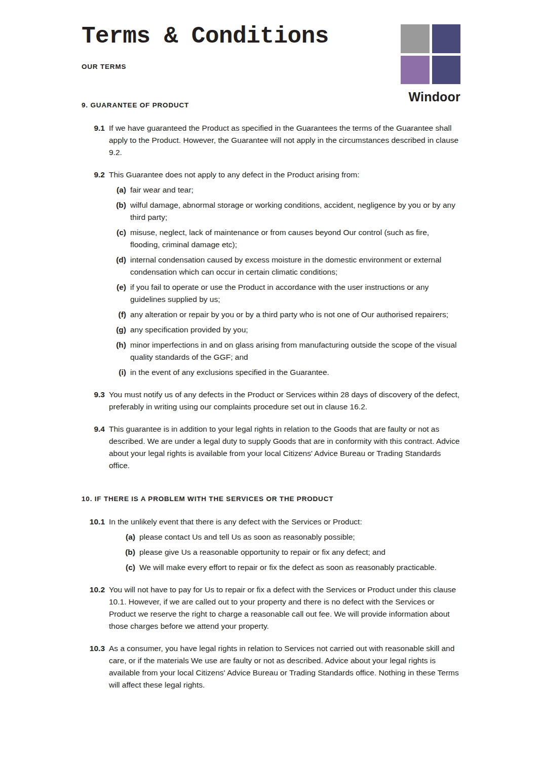Windoor
Terms & Conditions
Our Terms
9. Guarantee of Product
9.1
If we have guaranteed the Product as specified in the Guarantees the terms of the Guarantee shall apply to the Product. However, the Guarantee will not apply in the circumstances described in clause 9.2.
9.2
This Guarantee does not apply to any defect in the Product arising from:
(a) fair wear and tear;
(b) wilful damage, abnormal storage or working conditions, accident, negligence by you or by any third party;
(c) misuse, neglect, lack of maintenance or from causes beyond Our control (such as fire, flooding, criminal damage etc);
(d) internal condensation caused by excess moisture in the domestic environment or external condensation which can occur in certain climatic conditions;
(e) if you fail to operate or use the Product in accordance with the user instructions or any guidelines supplied by us;
(f) any alteration or repair by you or by a third party who is not one of Our authorised repairers;
(g) any specification provided by you;
(h) minor imperfections in and on glass arising from manufacturing outside the scope of the visual quality standards of the GGF; and
(i) in the event of any exclusions specified in the Guarantee.
9.3
You must notify us of any defects in the Product or Services within 28 days of discovery of the defect, preferably in writing using our complaints procedure set out in clause 16.2.
9.4
This guarantee is in addition to your legal rights in relation to the Goods that are faulty or not as described. We are under a legal duty to supply Goods that are in conformity with this contract. Advice about your legal rights is available from your local Citizens' Advice Bureau or Trading Standards office.
10. If there is a problem with the Services or the Product
10.1
In the unlikely event that there is any defect with the Services or Product:
(a) please contact Us and tell Us as soon as reasonably possible;
(b) please give Us a reasonable opportunity to repair or fix any defect; and
(c) We will make every effort to repair or fix the defect as soon as reasonably practicable.
10.2
You will not have to pay for Us to repair or fix a defect with the Services or Product under this clause 10.1. However, if we are called out to your property and there is no defect with the Services or Product we reserve the right to charge a reasonable call out fee. We will provide information about those charges before we attend your property.
10.3
As a consumer, you have legal rights in relation to Services not carried out with reasonable skill and care, or if the materials We use are faulty or not as described. Advice about your legal rights is available from your local Citizens' Advice Bureau or Trading Standards office. Nothing in these Terms will affect these legal rights.